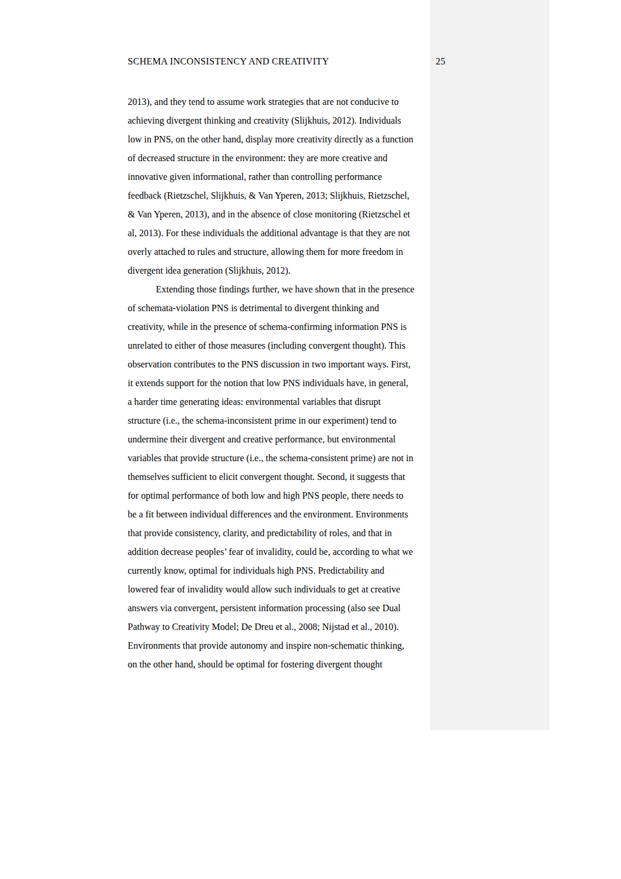Schema Inconsistency and Creativity 25
2013), and they tend to assume work strategies that are not conducive to achieving divergent thinking and creativity (Slijkhuis, 2012). Individuals low in PNS, on the other hand, display more creativity directly as a function of decreased structure in the environment: they are more creative and innovative given informational, rather than controlling performance feedback (Rietzschel, Slijkhuis, & Van Yperen, 2013; Slijkhuis, Rietzschel, & Van Yperen, 2013), and in the absence of close monitoring (Rietzschel et al, 2013). For these individuals the additional advantage is that they are not overly attached to rules and structure, allowing them for more freedom in divergent idea generation (Slijkhuis, 2012).
Extending those findings further, we have shown that in the presence of schemata-violation PNS is detrimental to divergent thinking and creativity, while in the presence of schema-confirming information PNS is unrelated to either of those measures (including convergent thought). This observation contributes to the PNS discussion in two important ways. First, it extends support for the notion that low PNS individuals have, in general, a harder time generating ideas: environmental variables that disrupt structure (i.e., the schema-inconsistent prime in our experiment) tend to undermine their divergent and creative performance, but environmental variables that provide structure (i.e., the schema-consistent prime) are not in themselves sufficient to elicit convergent thought. Second, it suggests that for optimal performance of both low and high PNS people, there needs to be a fit between individual differences and the environment. Environments that provide consistency, clarity, and predictability of roles, and that in addition decrease peoples’ fear of invalidity, could be, according to what we currently know, optimal for individuals high PNS. Predictability and lowered fear of invalidity would allow such individuals to get at creative answers via convergent, persistent information processing (also see Dual Pathway to Creativity Model; De Dreu et al., 2008; Nijstad et al., 2010). Environments that provide autonomy and inspire non-schematic thinking, on the other hand, should be optimal for fostering divergent thought